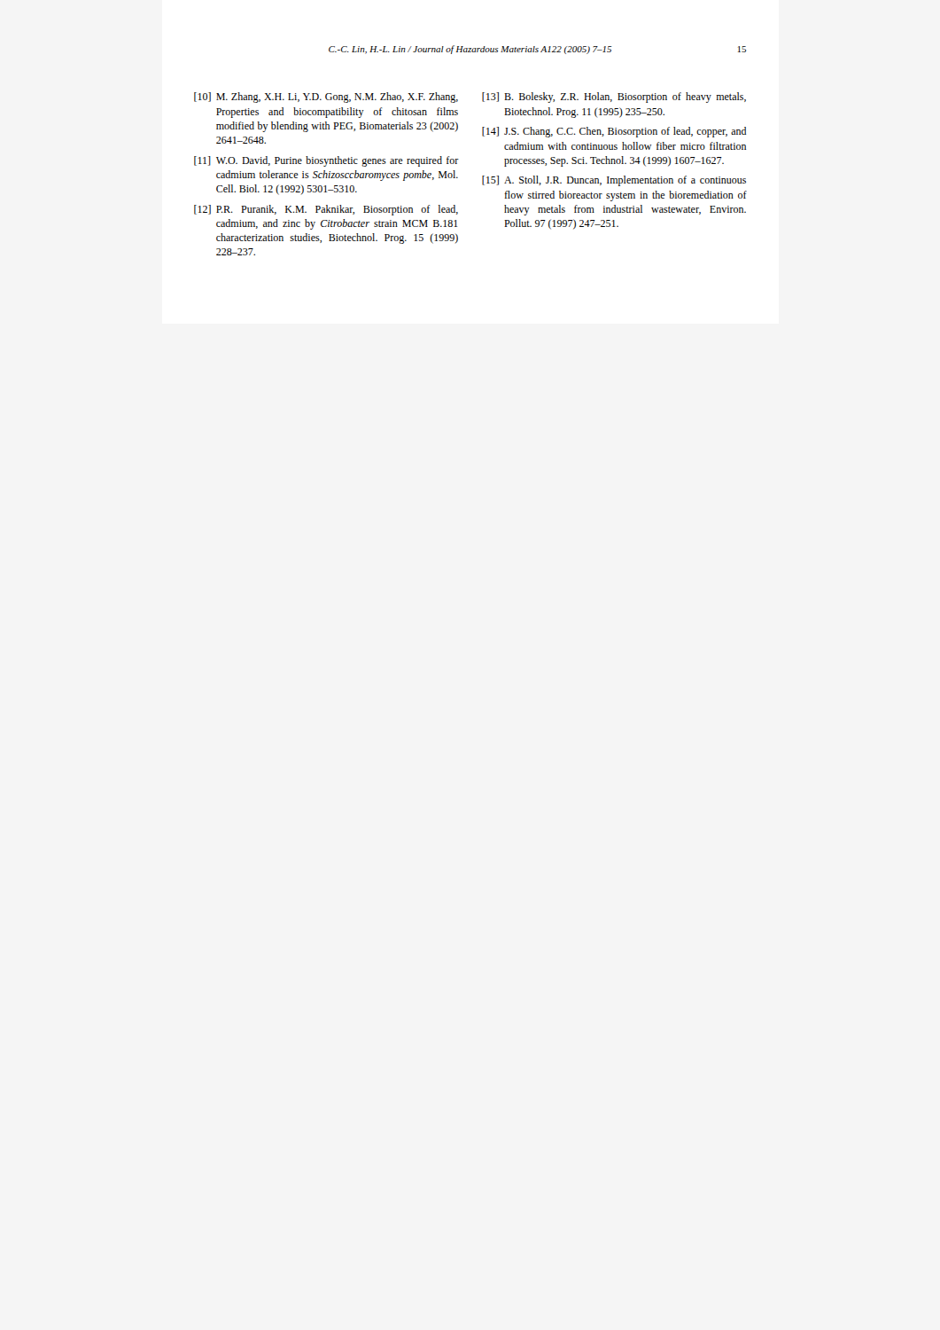C.-C. Lin, H.-L. Lin / Journal of Hazardous Materials A122 (2005) 7–15 15
[10] M. Zhang, X.H. Li, Y.D. Gong, N.M. Zhao, X.F. Zhang, Properties and biocompatibility of chitosan films modified by blending with PEG, Biomaterials 23 (2002) 2641–2648.
[11] W.O. David, Purine biosynthetic genes are required for cadmium tolerance is Schizosccbaromyces pombe, Mol. Cell. Biol. 12 (1992) 5301–5310.
[12] P.R. Puranik, K.M. Paknikar, Biosorption of lead, cadmium, and zinc by Citrobacter strain MCM B.181 characterization studies, Biotechnol. Prog. 15 (1999) 228–237.
[13] B. Bolesky, Z.R. Holan, Biosorption of heavy metals, Biotechnol. Prog. 11 (1995) 235–250.
[14] J.S. Chang, C.C. Chen, Biosorption of lead, copper, and cadmium with continuous hollow fiber micro filtration processes, Sep. Sci. Technol. 34 (1999) 1607–1627.
[15] A. Stoll, J.R. Duncan, Implementation of a continuous flow stirred bioreactor system in the bioremediation of heavy metals from industrial wastewater, Environ. Pollut. 97 (1997) 247–251.